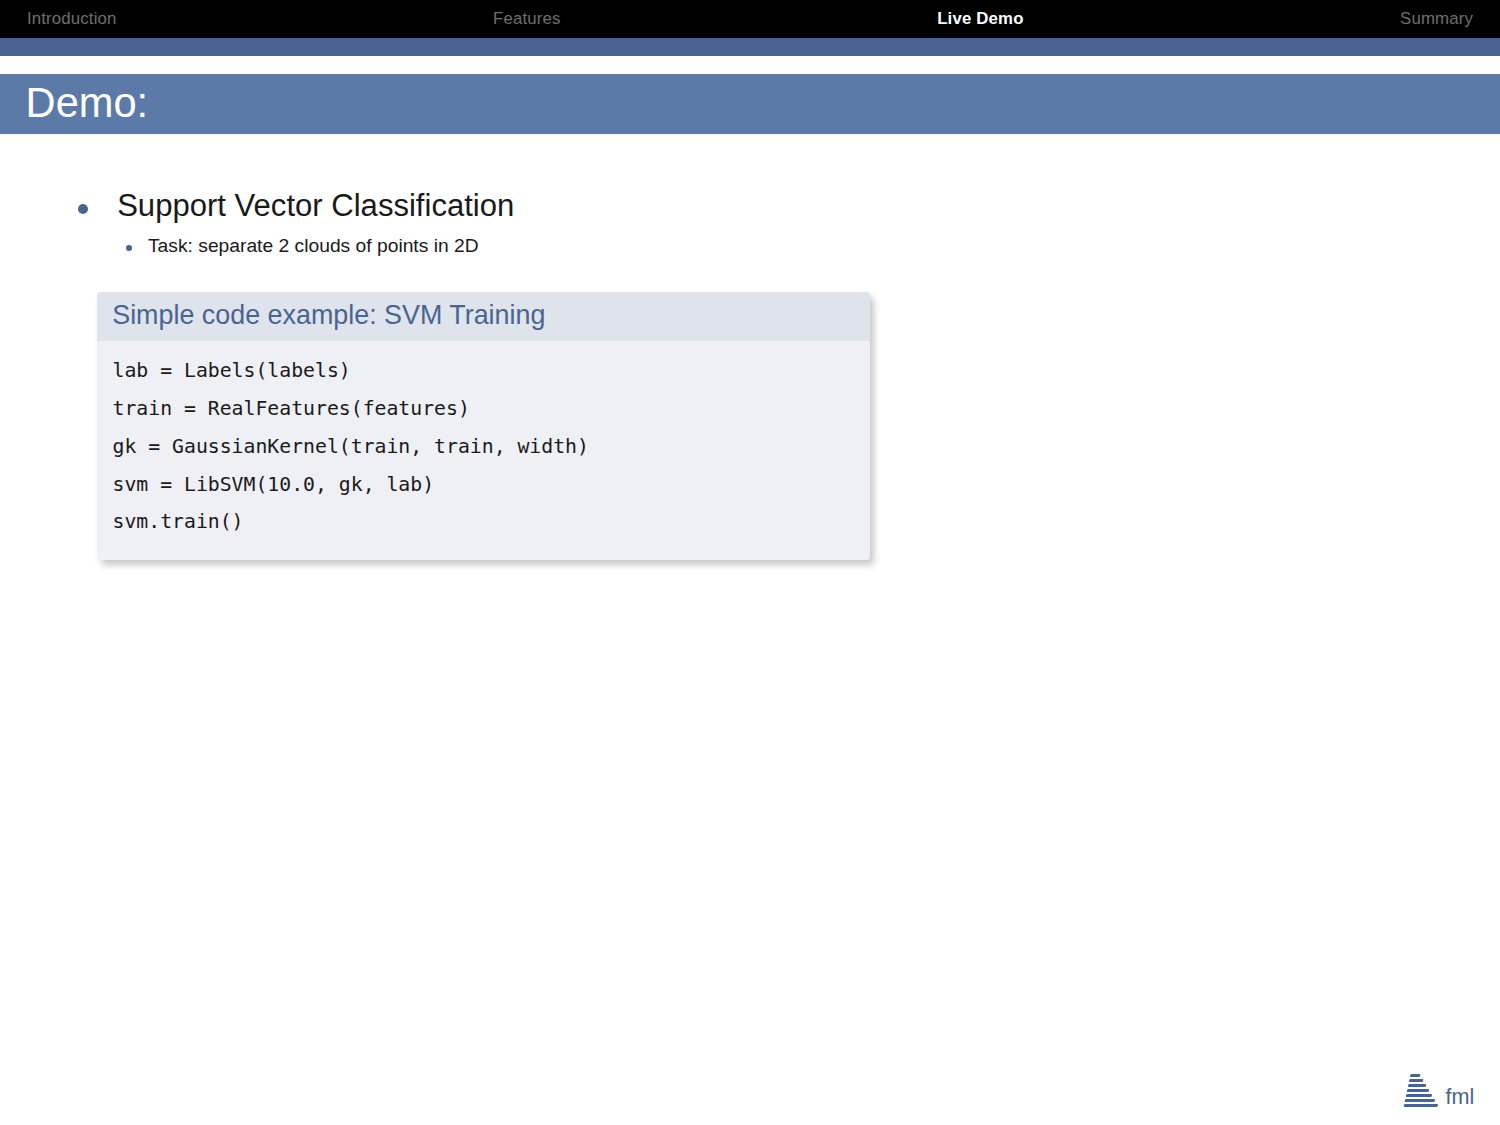Introduction Features Live Demo Summary
Demo:
Support Vector Classification
Task: separate 2 clouds of points in 2D
Simple code example: SVM Training
lab = Labels(labels)
train = RealFeatures(features)
gk = GaussianKernel(train, train, width)
svm = LibSVM(10.0, gk, lab)
svm.train()
fml